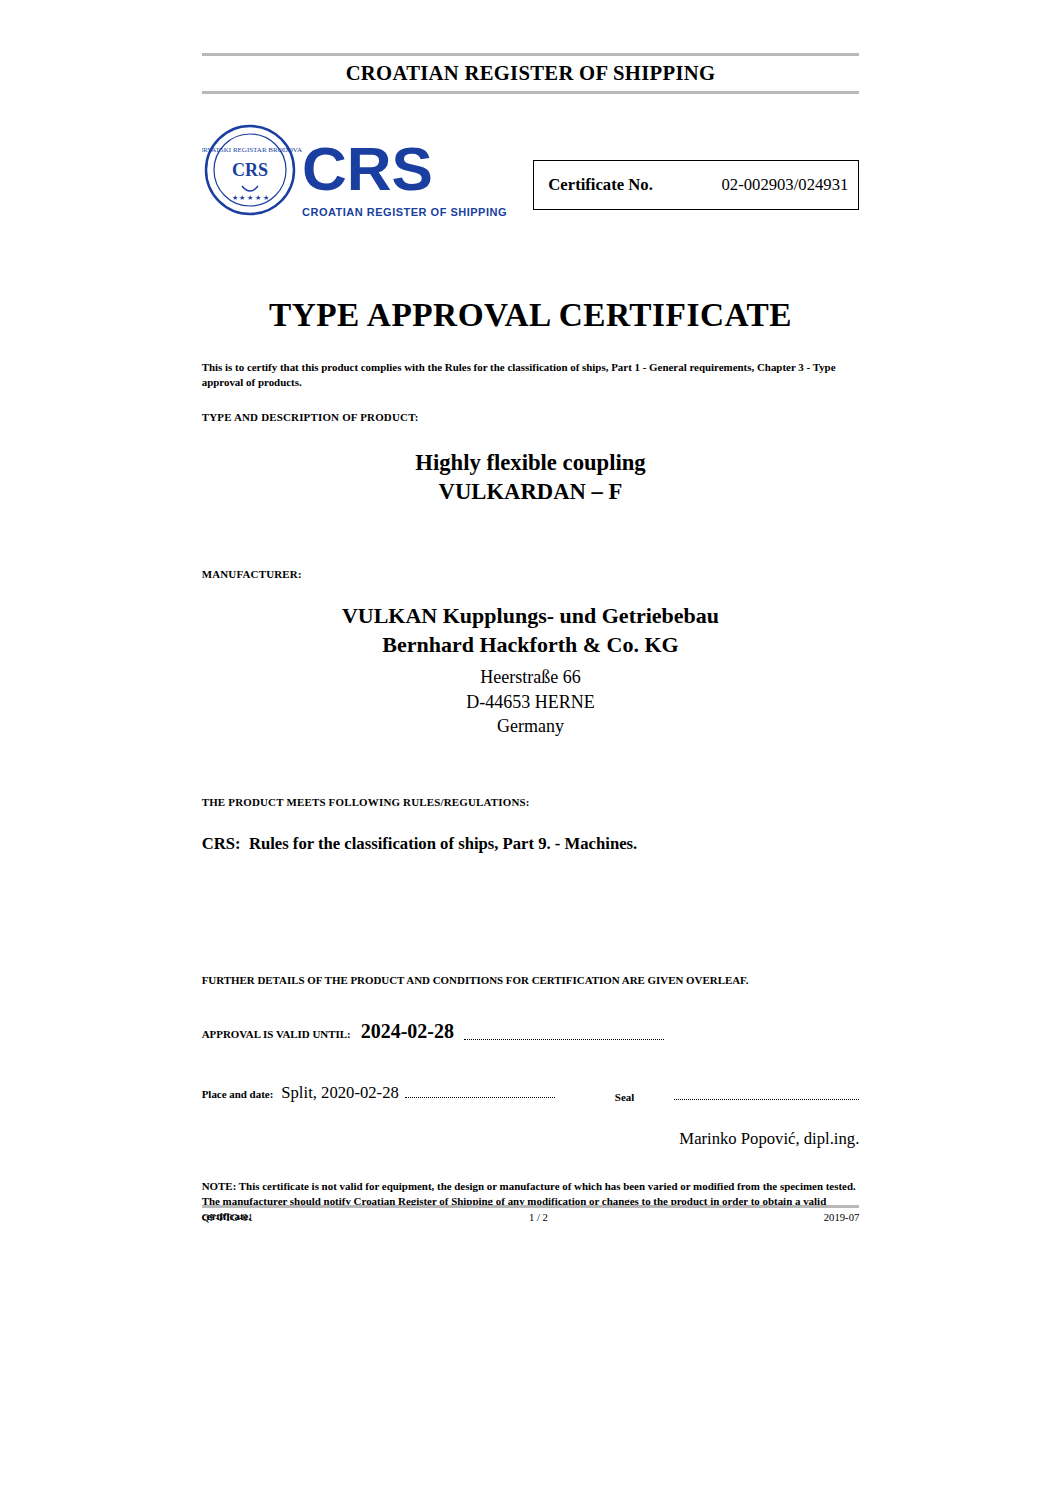CROATIAN REGISTER OF SHIPPING
HRVATSKI REGISTAR BRODOVA CRS ★ ★ ★ ★ ★ CRS CROATIAN REGISTER OF SHIPPING
Certificate No. 02-002903/024931
TYPE APPROVAL CERTIFICATE
This is to certify that this product complies with the Rules for the classification of ships, Part 1 - General requirements, Chapter 3 - Type approval of products.
TYPE AND DESCRIPTION OF PRODUCT:
Highly flexible coupling
VULKARDAN – F
MANUFACTURER:
VULKAN Kupplungs- und Getriebebau
Bernhard Hackforth & Co. KG
Heerstraße 66
D-44653 HERNE
Germany
THE PRODUCT MEETS FOLLOWING RULES/REGULATIONS:
CRS: Rules for the classification of ships, Part 9. - Machines.
FURTHER DETAILS OF THE PRODUCT AND CONDITIONS FOR CERTIFICATION ARE GIVEN OVERLEAF.
APPROVAL IS VALID UNTIL: 2024-02-28
Place and date: Split, 2020-02-28
Seal
Marinko Popović, dipl.ing.
NOTE: This certificate is not valid for equipment, the design or manufacture of which has been varied or modified from the specimen tested. The manufacturer should notify Croatian Register of Shipping of any modification or changes to the product in order to obtain a valid certificate.
QF-PTO-01 1 / 2 2019-07